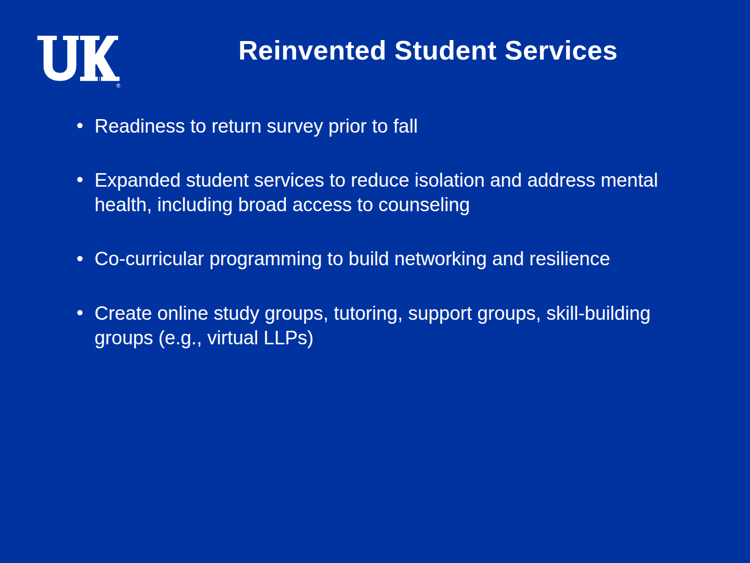®
Reinvented Student Services
Readiness to return survey prior to fall
Expanded student services to reduce isolation and address mental health, including broad access to counseling
Co-curricular programming to build networking and resilience
Create online study groups, tutoring, support groups, skill-building groups (e.g., virtual LLPs)